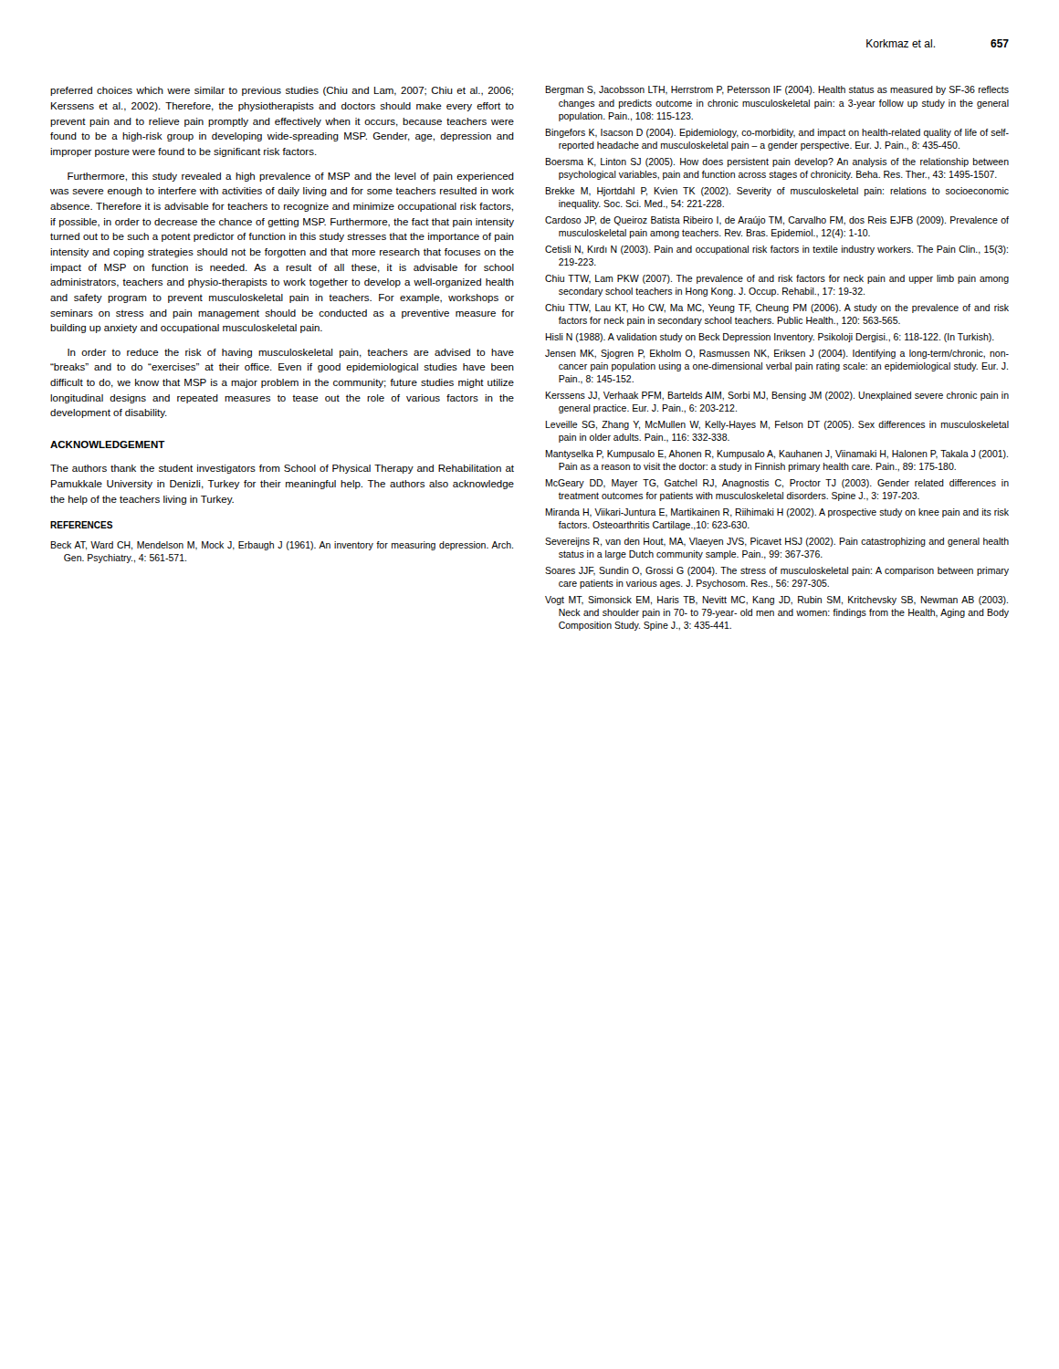Korkmaz et al. 657
preferred choices which were similar to previous studies (Chiu and Lam, 2007; Chiu et al., 2006; Kerssens et al., 2002). Therefore, the physiotherapists and doctors should make every effort to prevent pain and to relieve pain promptly and effectively when it occurs, because teachers were found to be a high-risk group in developing wide-spreading MSP. Gender, age, depression and improper posture were found to be significant risk factors.
Furthermore, this study revealed a high prevalence of MSP and the level of pain experienced was severe enough to interfere with activities of daily living and for some teachers resulted in work absence. Therefore it is advisable for teachers to recognize and minimize occupational risk factors, if possible, in order to decrease the chance of getting MSP. Furthermore, the fact that pain intensity turned out to be such a potent predictor of function in this study stresses that the importance of pain intensity and coping strategies should not be forgotten and that more research that focuses on the impact of MSP on function is needed. As a result of all these, it is advisable for school administrators, teachers and physio-therapists to work together to develop a well-organized health and safety program to prevent musculoskeletal pain in teachers. For example, workshops or seminars on stress and pain management should be conducted as a preventive measure for building up anxiety and occupational musculoskeletal pain.
In order to reduce the risk of having musculoskeletal pain, teachers are advised to have “breaks” and to do “exercises” at their office. Even if good epidemiological studies have been difficult to do, we know that MSP is a major problem in the community; future studies might utilize longitudinal designs and repeated measures to tease out the role of various factors in the development of disability.
Acknowledgement
The authors thank the student investigators from School of Physical Therapy and Rehabilitation at Pamukkale University in Denizli, Turkey for their meaningful help. The authors also acknowledge the help of the teachers living in Turkey.
References
Beck AT, Ward CH, Mendelson M, Mock J, Erbaugh J (1961). An inventory for measuring depression. Arch. Gen. Psychiatry., 4: 561-571.
Bergman S, Jacobsson LTH, Herrstrom P, Petersson IF (2004). Health status as measured by SF-36 reflects changes and predicts outcome in chronic musculoskeletal pain: a 3-year follow up study in the general population. Pain., 108: 115-123.
Bingefors K, Isacson D (2004). Epidemiology, co-morbidity, and impact on health-related quality of life of self-reported headache and musculoskeletal pain – a gender perspective. Eur. J. Pain., 8: 435-450.
Boersma K, Linton SJ (2005). How does persistent pain develop? An analysis of the relationship between psychological variables, pain and function across stages of chronicity. Beha. Res. Ther., 43: 1495-1507.
Brekke M, Hjortdahl P, Kvien TK (2002). Severity of musculoskeletal pain: relations to socioeconomic inequality. Soc. Sci. Med., 54: 221-228.
Cardoso JP, de Queiroz Batista Ribeiro I, de Araújo TM, Carvalho FM, dos Reis EJFB (2009). Prevalence of musculoskeletal pain among teachers. Rev. Bras. Epidemiol., 12(4): 1-10.
Cetisli N, Kırdı N (2003). Pain and occupational risk factors in textile industry workers. The Pain Clin., 15(3): 219-223.
Chiu TTW, Lam PKW (2007). The prevalence of and risk factors for neck pain and upper limb pain among secondary school teachers in Hong Kong. J. Occup. Rehabil., 17: 19-32.
Chiu TTW, Lau KT, Ho CW, Ma MC, Yeung TF, Cheung PM (2006). A study on the prevalence of and risk factors for neck pain in secondary school teachers. Public Health., 120: 563-565.
Hisli N (1988). A validation study on Beck Depression Inventory. Psikoloji Dergisi., 6: 118-122. (In Turkish).
Jensen MK, Sjogren P, Ekholm O, Rasmussen NK, Eriksen J (2004). Identifying a long-term/chronic, non-cancer pain population using a one-dimensional verbal pain rating scale: an epidemiological study. Eur. J. Pain., 8: 145-152.
Kerssens JJ, Verhaak PFM, Bartelds AIM, Sorbi MJ, Bensing JM (2002). Unexplained severe chronic pain in general practice. Eur. J. Pain., 6: 203-212.
Leveille SG, Zhang Y, McMullen W, Kelly-Hayes M, Felson DT (2005). Sex differences in musculoskeletal pain in older adults. Pain., 116: 332-338.
Mantyselka P, Kumpusalo E, Ahonen R, Kumpusalo A, Kauhanen J, Viinamaki H, Halonen P, Takala J (2001). Pain as a reason to visit the doctor: a study in Finnish primary health care. Pain., 89: 175-180.
McGeary DD, Mayer TG, Gatchel RJ, Anagnostis C, Proctor TJ (2003). Gender related differences in treatment outcomes for patients with musculoskeletal disorders. Spine J., 3: 197-203.
Miranda H, Viikari-Juntura E, Martikainen R, Riihimaki H (2002). A prospective study on knee pain and its risk factors. Osteoarthritis Cartilage.,10: 623-630.
Severeijns R, van den Hout, MA, Vlaeyen JVS, Picavet HSJ (2002). Pain catastrophizing and general health status in a large Dutch community sample. Pain., 99: 367-376.
Soares JJF, Sundin O, Grossi G (2004). The stress of musculoskeletal pain: A comparison between primary care patients in various ages. J. Psychosom. Res., 56: 297-305.
Vogt MT, Simonsick EM, Haris TB, Nevitt MC, Kang JD, Rubin SM, Kritchevsky SB, Newman AB (2003). Neck and shoulder pain in 70- to 79-year- old men and women: findings from the Health, Aging and Body Composition Study. Spine J., 3: 435-441.